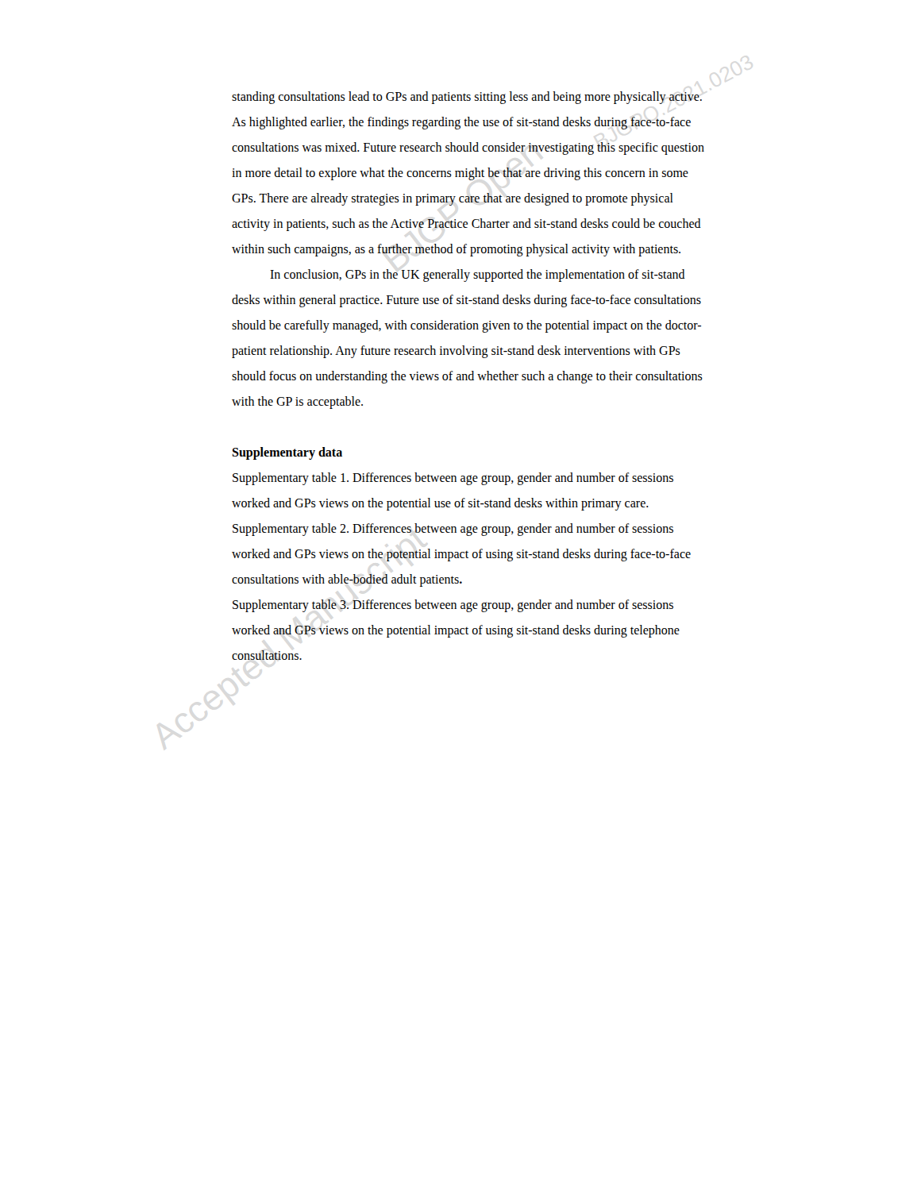BJGPO.2021.0203 BJGP Open Accepted Manuscript
standing consultations lead to GPs and patients sitting less and being more physically active. As highlighted earlier, the findings regarding the use of sit-stand desks during face-to-face consultations was mixed. Future research should consider investigating this specific question in more detail to explore what the concerns might be that are driving this concern in some GPs. There are already strategies in primary care that are designed to promote physical activity in patients, such as the Active Practice Charter and sit-stand desks could be couched within such campaigns, as a further method of promoting physical activity with patients.
In conclusion, GPs in the UK generally supported the implementation of sit-stand desks within general practice. Future use of sit-stand desks during face-to-face consultations should be carefully managed, with consideration given to the potential impact on the doctor-patient relationship. Any future research involving sit-stand desk interventions with GPs should focus on understanding the views of and whether such a change to their consultations with the GP is acceptable.
Supplementary data
Supplementary table 1. Differences between age group, gender and number of sessions worked and GPs views on the potential use of sit-stand desks within primary care.
Supplementary table 2. Differences between age group, gender and number of sessions worked and GPs views on the potential impact of using sit-stand desks during face-to-face consultations with able-bodied adult patients.
Supplementary table 3. Differences between age group, gender and number of sessions worked and GPs views on the potential impact of using sit-stand desks during telephone consultations.